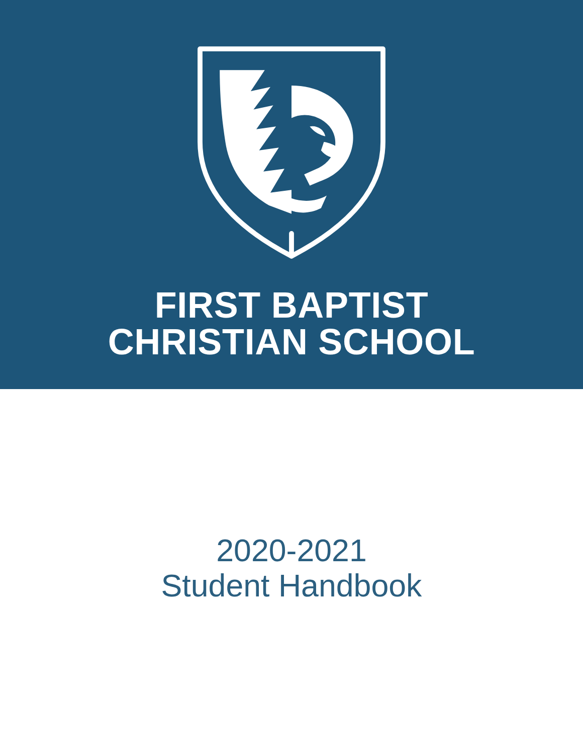First Baptist Christian School lion crest A white shield outline containing a stylized lion's head facing right.
First Baptist Christian School
2020-2021 Student Handbook